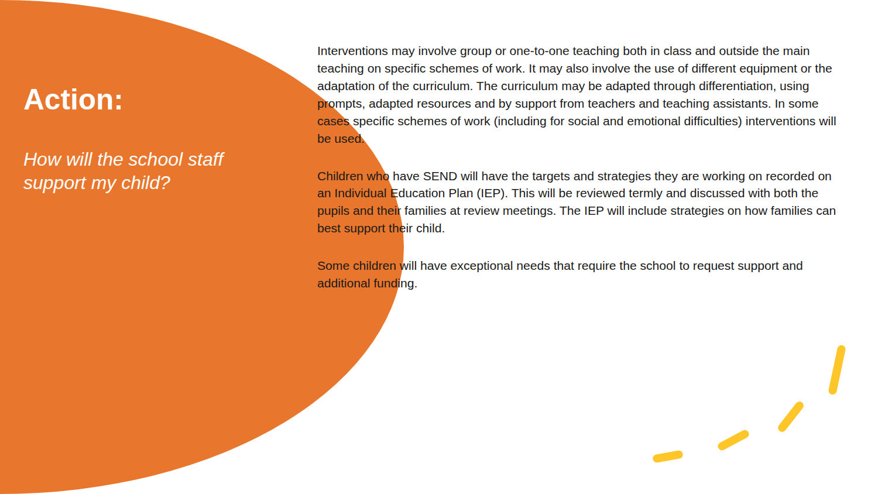Action:
How will the school staff support my child?
Interventions may involve group or one-to-one teaching both in class and outside the main teaching on specific schemes of work. It may also involve the use of different equipment or the adaptation of the curriculum. The curriculum may be adapted through differentiation, using prompts, adapted resources and by support from teachers and teaching assistants. In some cases specific schemes of work (including for social and emotional difficulties) interventions will be used.
Children who have SEND will have the targets and strategies they are working on recorded on an Individual Education Plan (IEP). This will be reviewed termly and discussed with both the pupils and their families at review meetings. The IEP will include strategies on how families can best support their child.
Some children will have exceptional needs that require the school to request support and additional funding.